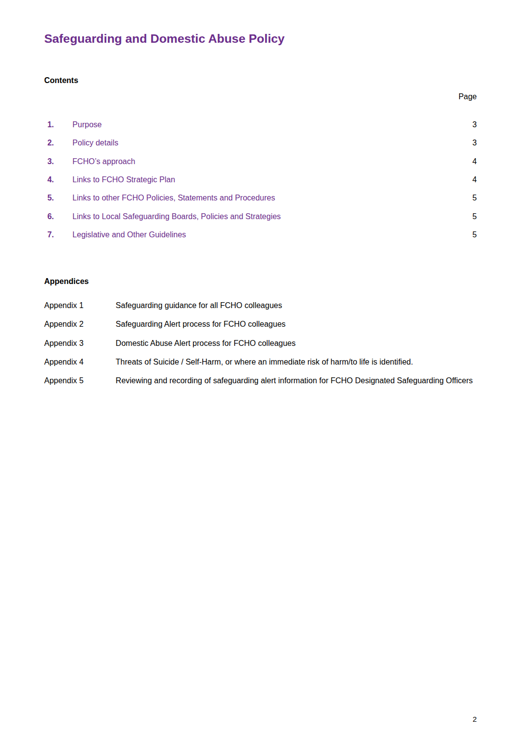Safeguarding and Domestic Abuse Policy
Contents
Page
| 1. | Purpose | 3 |
| 2. | Policy details | 3 |
| 3. | FCHO’s approach | 4 |
| 4. | Links to FCHO Strategic Plan | 4 |
| 5. | Links to other FCHO Policies, Statements and Procedures | 5 |
| 6. | Links to Local Safeguarding Boards, Policies and Strategies | 5 |
| 7. | Legislative and Other Guidelines | 5 |
Appendices
| Appendix 1 | Safeguarding guidance for all FCHO colleagues |
| Appendix 2 | Safeguarding Alert process for FCHO colleagues |
| Appendix 3 | Domestic Abuse Alert process for FCHO colleagues |
| Appendix 4 | Threats of Suicide / Self-Harm, or where an immediate risk of harm/to life is identified. |
| Appendix 5 | Reviewing and recording of safeguarding alert information for FCHO Designated Safeguarding Officers |
2